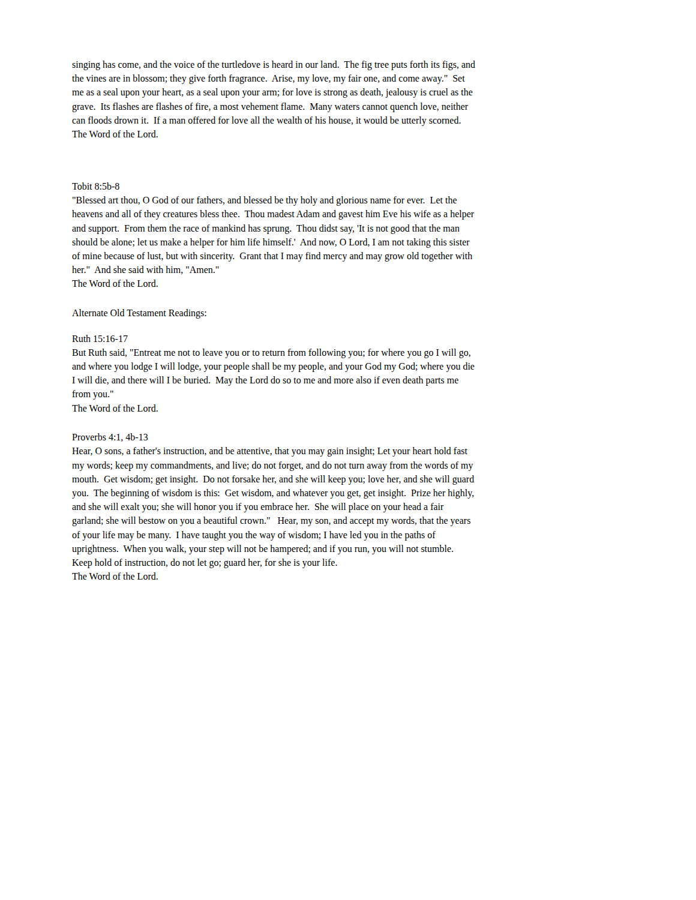singing has come, and the voice of the turtledove is heard in our land. The fig tree puts forth its figs, and the vines are in blossom; they give forth fragrance. Arise, my love, my fair one, and come away." Set me as a seal upon your heart, as a seal upon your arm; for love is strong as death, jealousy is cruel as the grave. Its flashes are flashes of fire, a most vehement flame. Many waters cannot quench love, neither can floods drown it. If a man offered for love all the wealth of his house, it would be utterly scorned.
The Word of the Lord.
Tobit 8:5b-8
"Blessed art thou, O God of our fathers, and blessed be thy holy and glorious name for ever. Let the heavens and all of they creatures bless thee. Thou madest Adam and gavest him Eve his wife as a helper and support. From them the race of mankind has sprung. Thou didst say, 'It is not good that the man should be alone; let us make a helper for him life himself.' And now, O Lord, I am not taking this sister of mine because of lust, but with sincerity. Grant that I may find mercy and may grow old together with her." And she said with him, "Amen."
The Word of the Lord.
Alternate Old Testament Readings:
Ruth 15:16-17
But Ruth said, "Entreat me not to leave you or to return from following you; for where you go I will go, and where you lodge I will lodge, your people shall be my people, and your God my God; where you die I will die, and there will I be buried. May the Lord do so to me and more also if even death parts me from you."
The Word of the Lord.
Proverbs 4:1, 4b-13
Hear, O sons, a father's instruction, and be attentive, that you may gain insight; Let your heart hold fast my words; keep my commandments, and live; do not forget, and do not turn away from the words of my mouth. Get wisdom; get insight. Do not forsake her, and she will keep you; love her, and she will guard you. The beginning of wisdom is this: Get wisdom, and whatever you get, get insight. Prize her highly, and she will exalt you; she will honor you if you embrace her. She will place on your head a fair garland; she will bestow on you a beautiful crown." Hear, my son, and accept my words, that the years of your life may be many. I have taught you the way of wisdom; I have led you in the paths of uprightness. When you walk, your step will not be hampered; and if you run, you will not stumble. Keep hold of instruction, do not let go; guard her, for she is your life.
The Word of the Lord.